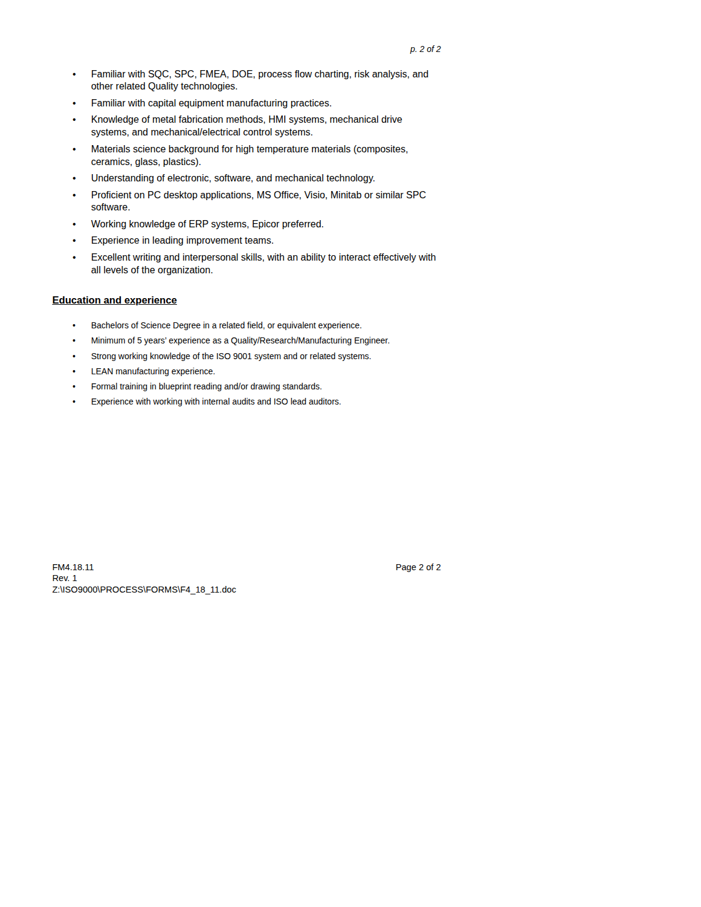p. 2 of 2
Familiar with SQC, SPC, FMEA, DOE, process flow charting, risk analysis, and other related Quality technologies.
Familiar with capital equipment manufacturing practices.
Knowledge of metal fabrication methods, HMI systems, mechanical drive systems, and mechanical/electrical control systems.
Materials science background for high temperature materials (composites, ceramics, glass, plastics).
Understanding of electronic, software, and mechanical technology.
Proficient on PC desktop applications, MS Office, Visio, Minitab or similar SPC software.
Working knowledge of ERP systems, Epicor preferred.
Experience in leading improvement teams.
Excellent writing and interpersonal skills, with an ability to interact effectively with all levels of the organization.
Education and experience
Bachelors of Science Degree in a related field, or equivalent experience.
Minimum of 5 years’ experience as a Quality/Research/Manufacturing Engineer.
Strong working knowledge of the ISO 9001 system and or related systems.
LEAN manufacturing experience.
Formal training in blueprint reading and/or drawing standards.
Experience with working with internal audits and ISO lead auditors.
FM4.18.11
Rev. 1
Z:\ISO9000\PROCESS\FORMS\F4_18_11.doc
Page 2 of 2